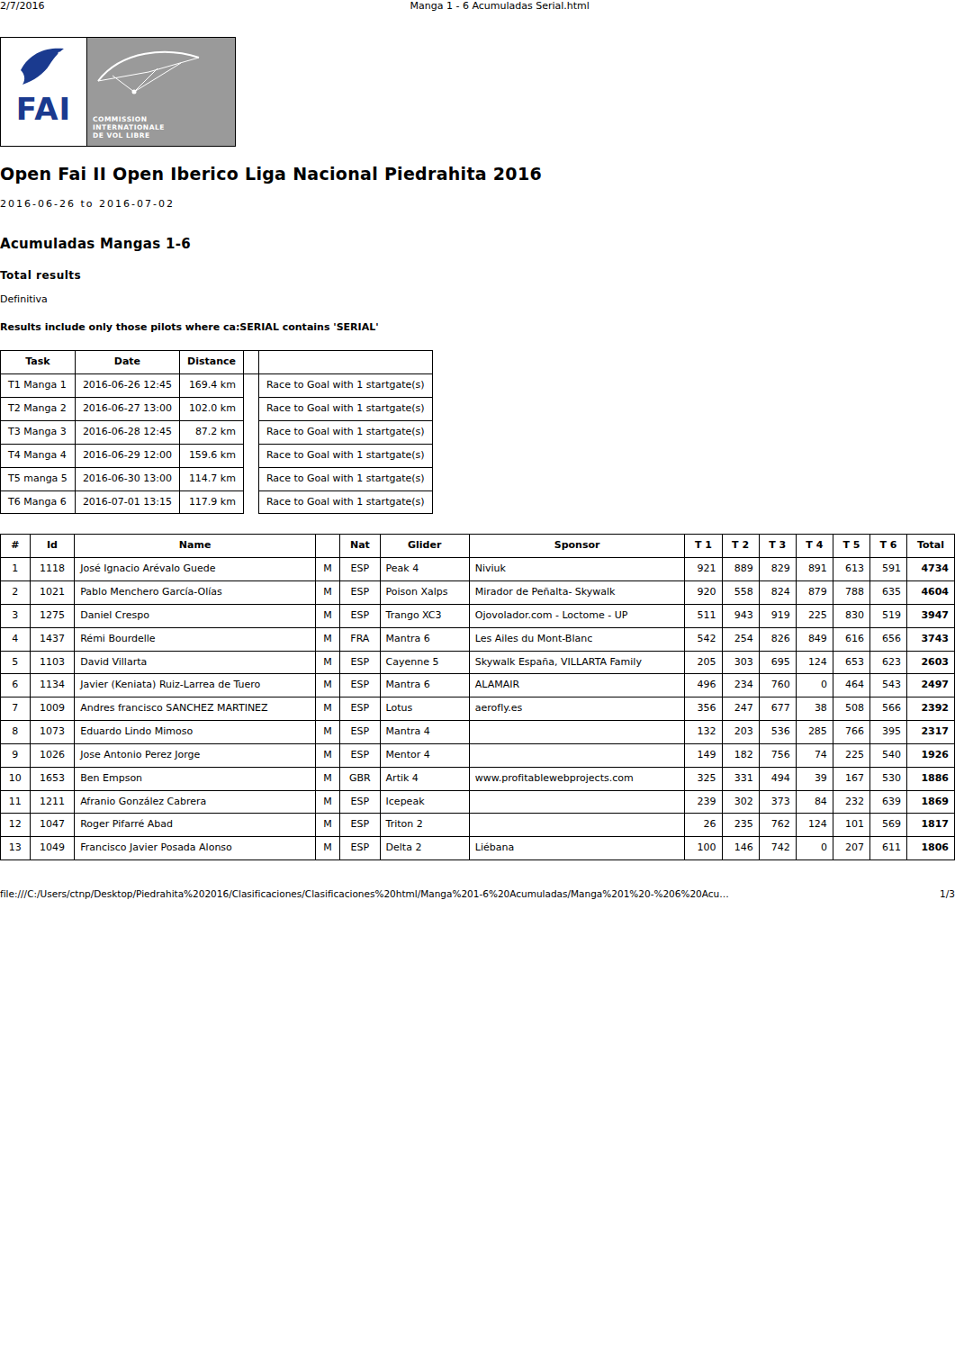2/7/2016
Manga 1 - 6 Acumuladas Serial.html
FAI
Commission
Internationale
de Vol Libre
Open Fai II Open Iberico Liga Nacional Piedrahita 2016
2016-06-26 to 2016-07-02
Acumuladas Mangas 1-6
Total results
Definitiva
Results include only those pilots where ca:SERIAL contains 'SERIAL'
| Task | Date | Distance | | |
| --- | --- | --- | --- | --- |
| T1 Manga 1 | 2016-06-26 12:45 | 169.4 km | | Race to Goal with 1 startgate(s) |
| T2 Manga 2 | 2016-06-27 13:00 | 102.0 km | | Race to Goal with 1 startgate(s) |
| T3 Manga 3 | 2016-06-28 12:45 | 87.2 km | | Race to Goal with 1 startgate(s) |
| T4 Manga 4 | 2016-06-29 12:00 | 159.6 km | | Race to Goal with 1 startgate(s) |
| T5 manga 5 | 2016-06-30 13:00 | 114.7 km | | Race to Goal with 1 startgate(s) |
| T6 Manga 6 | 2016-07-01 13:15 | 117.9 km | | Race to Goal with 1 startgate(s) |
| # | Id | Name | | Nat | Glider | Sponsor | T 1 | T 2 | T 3 | T 4 | T 5 | T 6 | Total |
| --- | --- | --- | --- | --- | --- | --- | --- | --- | --- | --- | --- | --- | --- |
| 1 | 1118 | José Ignacio Arévalo Guede | M | ESP | Peak 4 | Niviuk | 921 | 889 | 829 | 891 | 613 | 591 | 4734 |
| 2 | 1021 | Pablo Menchero García-Olías | M | ESP | Poison Xalps | Mirador de Peñalta- Skywalk | 920 | 558 | 824 | 879 | 788 | 635 | 4604 |
| 3 | 1275 | Daniel Crespo | M | ESP | Trango XC3 | Ojovolador.com - Loctome - UP | 511 | 943 | 919 | 225 | 830 | 519 | 3947 |
| 4 | 1437 | Rémi Bourdelle | M | FRA | Mantra 6 | Les Ailes du Mont-Blanc | 542 | 254 | 826 | 849 | 616 | 656 | 3743 |
| 5 | 1103 | David Villarta | M | ESP | Cayenne 5 | Skywalk España, VILLARTA Family | 205 | 303 | 695 | 124 | 653 | 623 | 2603 |
| 6 | 1134 | Javier (Keniata) Ruiz-Larrea de Tuero | M | ESP | Mantra 6 | ALAMAIR | 496 | 234 | 760 | 0 | 464 | 543 | 2497 |
| 7 | 1009 | Andres francisco SANCHEZ MARTINEZ | M | ESP | Lotus | aerofly.es | 356 | 247 | 677 | 38 | 508 | 566 | 2392 |
| 8 | 1073 | Eduardo Lindo Mimoso | M | ESP | Mantra 4 | | 132 | 203 | 536 | 285 | 766 | 395 | 2317 |
| 9 | 1026 | Jose Antonio Perez Jorge | M | ESP | Mentor 4 | | 149 | 182 | 756 | 74 | 225 | 540 | 1926 |
| 10 | 1653 | Ben Empson | M | GBR | Artik 4 | www.profitablewebprojects.com | 325 | 331 | 494 | 39 | 167 | 530 | 1886 |
| 11 | 1211 | Afranio González Cabrera | M | ESP | Icepeak | | 239 | 302 | 373 | 84 | 232 | 639 | 1869 |
| 12 | 1047 | Roger Pifarré Abad | M | ESP | Triton 2 | | 26 | 235 | 762 | 124 | 101 | 569 | 1817 |
| 13 | 1049 | Francisco Javier Posada Alonso | M | ESP | Delta 2 | Liébana | 100 | 146 | 742 | 0 | 207 | 611 | 1806 |
file:///C:/Users/ctnp/Desktop/Piedrahita%202016/Clasificaciones/Clasificaciones%20html/Manga%201-6%20Acumuladas/Manga%201%20-%206%20Acu…
1/3